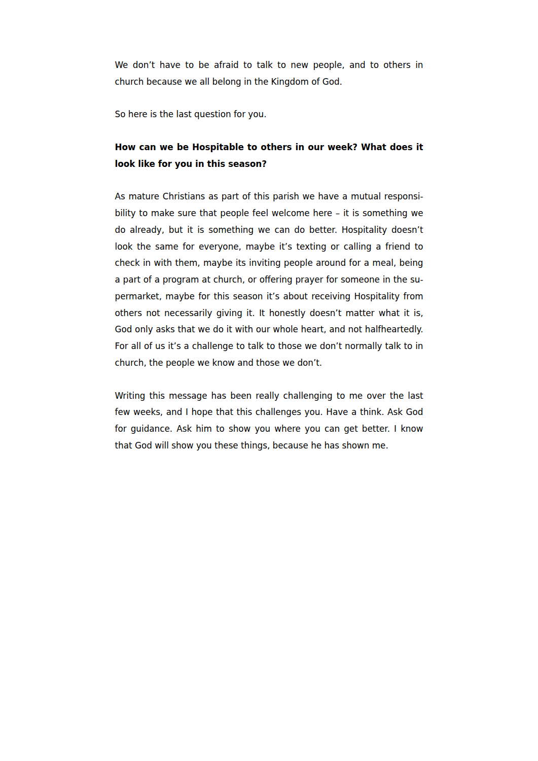We don’t have to be afraid to talk to new people, and to others in church because we all belong in the Kingdom of God.
So here is the last question for you.
How can we be Hospitable to others in our week? What does it look like for you in this season?
As mature Christians as part of this parish we have a mutual responsibility to make sure that people feel welcome here – it is something we do already, but it is something we can do better. Hospitality doesn’t look the same for everyone, maybe it’s texting or calling a friend to check in with them, maybe its inviting people around for a meal, being a part of a program at church, or offering prayer for someone in the supermarket, maybe for this season it’s about receiving Hospitality from others not necessarily giving it. It honestly doesn’t matter what it is, God only asks that we do it with our whole heart, and not halfheartedly. For all of us it’s a challenge to talk to those we don’t normally talk to in church, the people we know and those we don’t.
Writing this message has been really challenging to me over the last few weeks, and I hope that this challenges you. Have a think. Ask God for guidance. Ask him to show you where you can get better. I know that God will show you these things, because he has shown me.